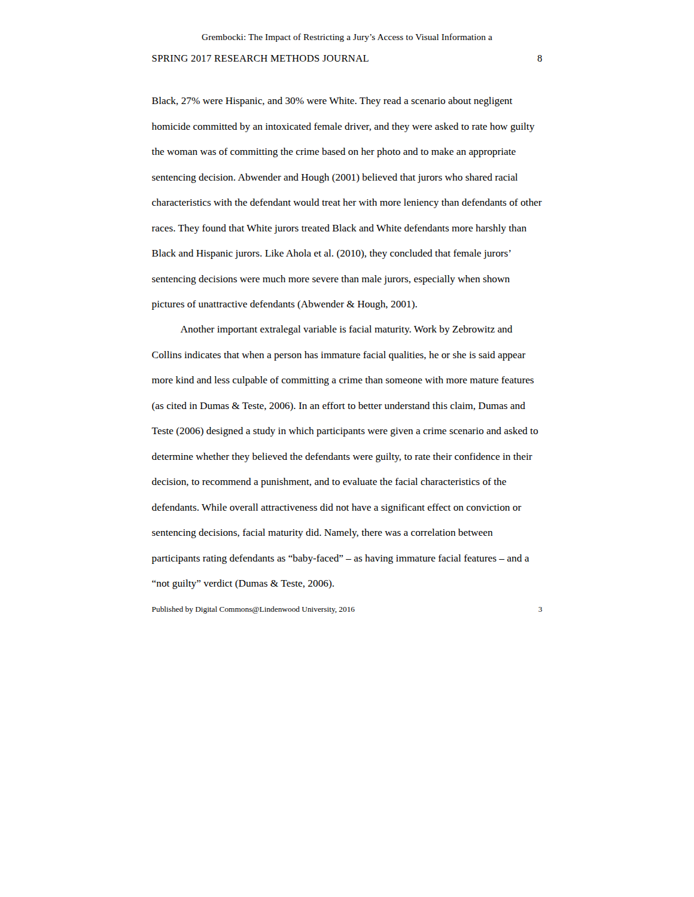Grembocki: The Impact of Restricting a Jury’s Access to Visual Information a
SPRING 2017 RESEARCH METHODS JOURNAL 8
Black, 27% were Hispanic, and 30% were White. They read a scenario about negligent homicide committed by an intoxicated female driver, and they were asked to rate how guilty the woman was of committing the crime based on her photo and to make an appropriate sentencing decision. Abwender and Hough (2001) believed that jurors who shared racial characteristics with the defendant would treat her with more leniency than defendants of other races. They found that White jurors treated Black and White defendants more harshly than Black and Hispanic jurors. Like Ahola et al. (2010), they concluded that female jurors’ sentencing decisions were much more severe than male jurors, especially when shown pictures of unattractive defendants (Abwender & Hough, 2001).
Another important extralegal variable is facial maturity. Work by Zebrowitz and Collins indicates that when a person has immature facial qualities, he or she is said appear more kind and less culpable of committing a crime than someone with more mature features (as cited in Dumas & Teste, 2006). In an effort to better understand this claim, Dumas and Teste (2006) designed a study in which participants were given a crime scenario and asked to determine whether they believed the defendants were guilty, to rate their confidence in their decision, to recommend a punishment, and to evaluate the facial characteristics of the defendants. While overall attractiveness did not have a significant effect on conviction or sentencing decisions, facial maturity did. Namely, there was a correlation between participants rating defendants as “baby-faced” – as having immature facial features – and a “not guilty” verdict (Dumas & Teste, 2006).
Published by Digital Commons@Lindenwood University, 2016 3